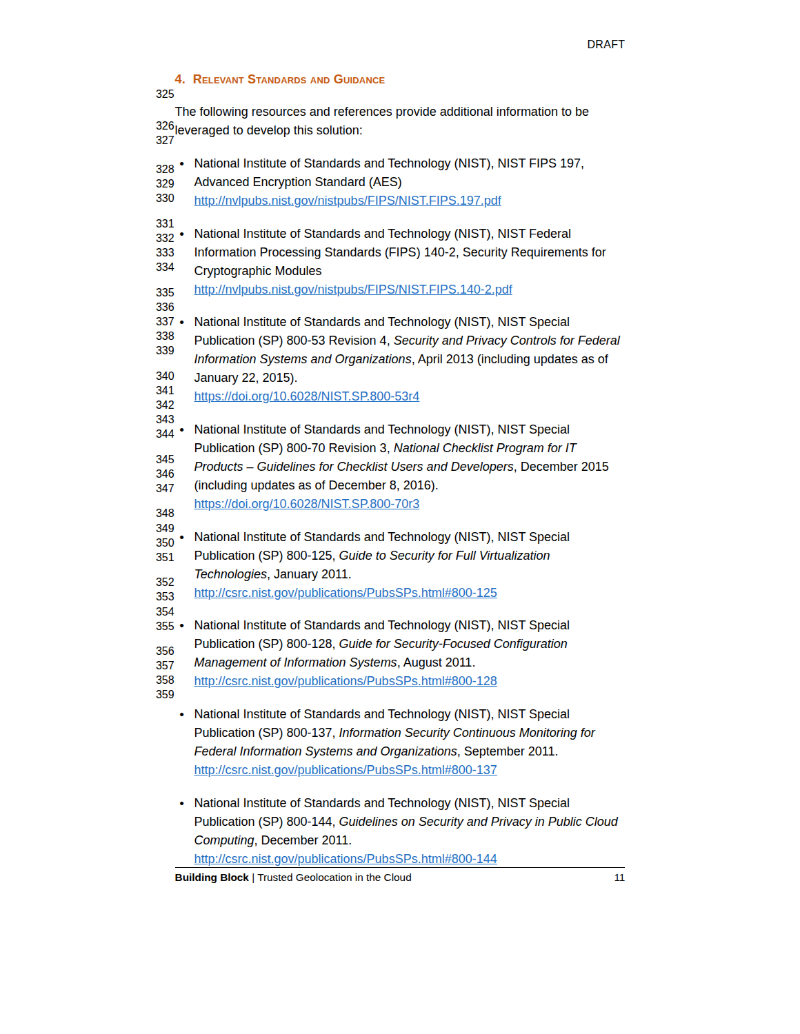DRAFT
325
326
327
328
329
330
331
332
333
334
335
336
337
338
339
340
341
342
343
344
345
346
347
348
349
350
351
352
353
354
355
356
357
358
359
4. Relevant Standards and Guidance
The following resources and references provide additional information to be leveraged to develop this solution:
National Institute of Standards and Technology (NIST), NIST FIPS 197, Advanced Encryption Standard (AES)
http://nvlpubs.nist.gov/nistpubs/FIPS/NIST.FIPS.197.pdf
National Institute of Standards and Technology (NIST), NIST Federal Information Processing Standards (FIPS) 140-2, Security Requirements for Cryptographic Modules
http://nvlpubs.nist.gov/nistpubs/FIPS/NIST.FIPS.140-2.pdf
National Institute of Standards and Technology (NIST), NIST Special Publication (SP) 800-53 Revision 4, Security and Privacy Controls for Federal Information Systems and Organizations, April 2013 (including updates as of January 22, 2015).
https://doi.org/10.6028/NIST.SP.800-53r4
National Institute of Standards and Technology (NIST), NIST Special Publication (SP) 800-70 Revision 3, National Checklist Program for IT Products – Guidelines for Checklist Users and Developers, December 2015 (including updates as of December 8, 2016).
https://doi.org/10.6028/NIST.SP.800-70r3
National Institute of Standards and Technology (NIST), NIST Special Publication (SP) 800-125, Guide to Security for Full Virtualization Technologies, January 2011.
http://csrc.nist.gov/publications/PubsSPs.html#800-125
National Institute of Standards and Technology (NIST), NIST Special Publication (SP) 800-128, Guide for Security-Focused Configuration Management of Information Systems, August 2011.
http://csrc.nist.gov/publications/PubsSPs.html#800-128
National Institute of Standards and Technology (NIST), NIST Special Publication (SP) 800-137, Information Security Continuous Monitoring for Federal Information Systems and Organizations, September 2011.
http://csrc.nist.gov/publications/PubsSPs.html#800-137
National Institute of Standards and Technology (NIST), NIST Special Publication (SP) 800-144, Guidelines on Security and Privacy in Public Cloud Computing, December 2011.
http://csrc.nist.gov/publications/PubsSPs.html#800-144
Building Block | Trusted Geolocation in the Cloud 11